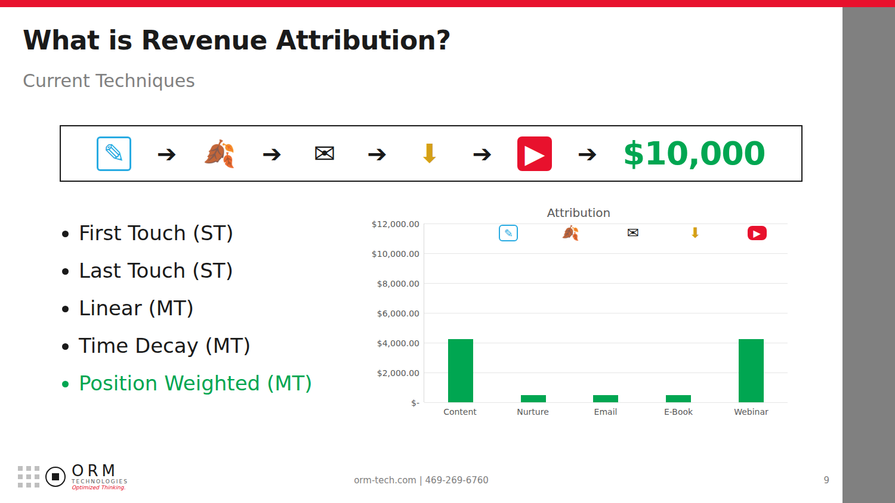What is Revenue Attribution?
Current Techniques
✎ ➔ 🍂 ➔ ✉ ➔ ⬇ ➔ ▶ ➔ $10,000
First Touch (ST)
Last Touch (ST)
Linear (MT)
Time Decay (MT)
Position Weighted (MT)
Attribution
$12,000.00
$10,000.00
$8,000.00
$6,000.00
$4,000.00
$2,000.00
$-
✎ 🍂 ✉ ⬇ ▶
Content Nurture Email E-Book Webinar
ORM
TECHNOLOGIES
Optimized Thinking.
orm-tech.com | 469-269-6760
9